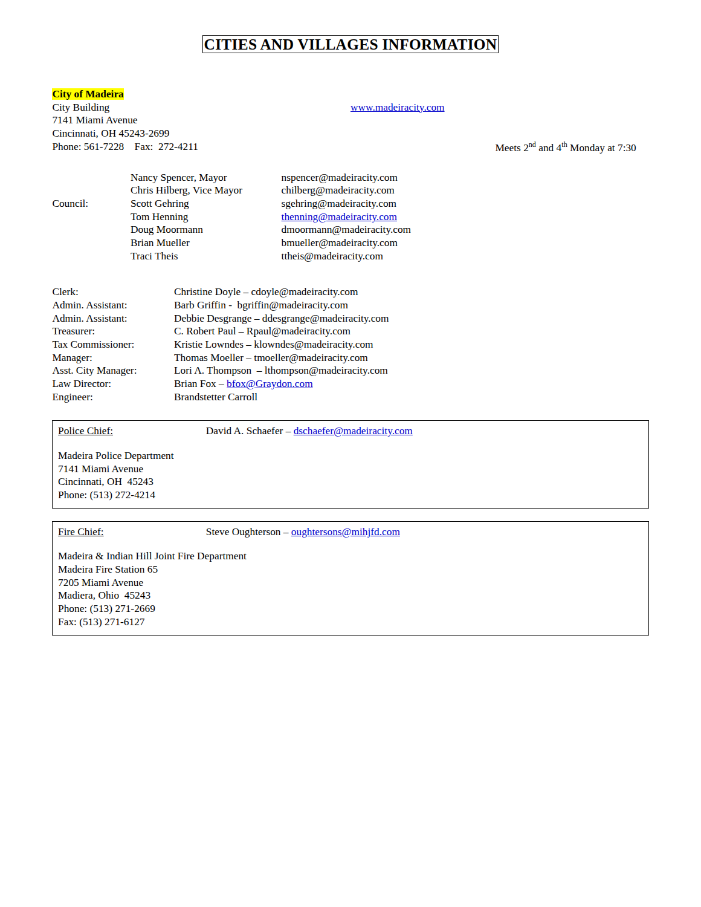CITIES AND VILLAGES INFORMATION
City of Madeira
City Building
www.madeiracity.com
7141 Miami Avenue
Cincinnati, OH 45243-2699
Phone: 561-7228 Fax: 272-4211
Meets 2nd and 4th Monday at 7:30
| | Nancy Spencer, Mayor | nspencer@madeiracity.com |
| | Chris Hilberg, Vice Mayor | chilberg@madeiracity.com |
| Council: | Scott Gehring | sgehring@madeiracity.com |
| | Tom Henning | thenning@madeiracity.com |
| | Doug Moormann | dmoormann@madeiracity.com |
| | Brian Mueller | bmueller@madeiracity.com |
| | Traci Theis | ttheis@madeiracity.com |
| Clerk: | Christine Doyle – cdoyle@madeiracity.com |
| Admin. Assistant: | Barb Griffin - bgriffin@madeiracity.com |
| Admin. Assistant: | Debbie Desgrange – ddesgrange@madeiracity.com |
| Treasurer: | C. Robert Paul – Rpaul@madeiracity.com |
| Tax Commissioner: | Kristie Lowndes – klowndes@madeiracity.com |
| Manager: | Thomas Moeller – tmoeller@madeiracity.com |
| Asst. City Manager: | Lori A. Thompson – lthompson@madeiracity.com |
| Law Director: | Brian Fox – bfox@Graydon.com |
| Engineer: | Brandstetter Carroll |
Police Chief:
David A. Schaefer – dschaefer@madeiracity.com
Madeira Police Department
7141 Miami Avenue
Cincinnati, OH 45243
Phone: (513) 272-4214
Fire Chief:
Steve Oughterson – oughtersons@mihjfd.com
Madeira & Indian Hill Joint Fire Department
Madeira Fire Station 65
7205 Miami Avenue
Madiera, Ohio 45243
Phone: (513) 271-2669
Fax: (513) 271-6127